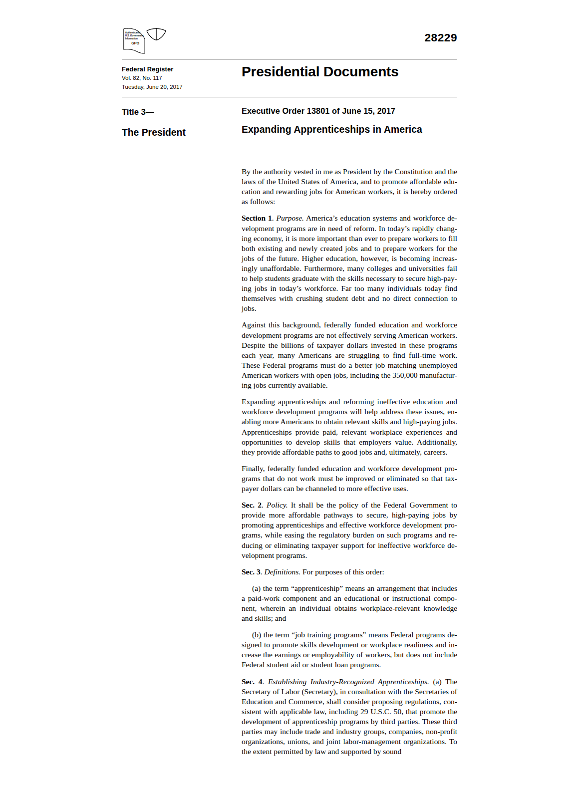Authenticated U.S. Government Information GPO
28229
Federal Register
Vol. 82, No. 117
Tuesday, June 20, 2017
Presidential Documents
Title 3— The President
Executive Order 13801 of June 15, 2017
Expanding Apprenticeships in America
By the authority vested in me as President by the Constitution and the laws of the United States of America, and to promote affordable education and rewarding jobs for American workers, it is hereby ordered as follows:
Section 1. Purpose. America’s education systems and workforce development programs are in need of reform. In today’s rapidly changing economy, it is more important than ever to prepare workers to fill both existing and newly created jobs and to prepare workers for the jobs of the future. Higher education, however, is becoming increasingly unaffordable. Furthermore, many colleges and universities fail to help students graduate with the skills necessary to secure high-paying jobs in today’s workforce. Far too many individuals today find themselves with crushing student debt and no direct connection to jobs.
Against this background, federally funded education and workforce development programs are not effectively serving American workers. Despite the billions of taxpayer dollars invested in these programs each year, many Americans are struggling to find full-time work. These Federal programs must do a better job matching unemployed American workers with open jobs, including the 350,000 manufacturing jobs currently available.
Expanding apprenticeships and reforming ineffective education and workforce development programs will help address these issues, enabling more Americans to obtain relevant skills and high-paying jobs. Apprenticeships provide paid, relevant workplace experiences and opportunities to develop skills that employers value. Additionally, they provide affordable paths to good jobs and, ultimately, careers.
Finally, federally funded education and workforce development programs that do not work must be improved or eliminated so that taxpayer dollars can be channeled to more effective uses.
Sec. 2. Policy. It shall be the policy of the Federal Government to provide more affordable pathways to secure, high-paying jobs by promoting apprenticeships and effective workforce development programs, while easing the regulatory burden on such programs and reducing or eliminating taxpayer support for ineffective workforce development programs.
Sec. 3. Definitions. For purposes of this order:
(a) the term “apprenticeship” means an arrangement that includes a paid-work component and an educational or instructional component, wherein an individual obtains workplace-relevant knowledge and skills; and
(b) the term “job training programs” means Federal programs designed to promote skills development or workplace readiness and increase the earnings or employability of workers, but does not include Federal student aid or student loan programs.
Sec. 4. Establishing Industry-Recognized Apprenticeships. (a) The Secretary of Labor (Secretary), in consultation with the Secretaries of Education and Commerce, shall consider proposing regulations, consistent with applicable law, including 29 U.S.C. 50, that promote the development of apprenticeship programs by third parties. These third parties may include trade and industry groups, companies, non-profit organizations, unions, and joint labor-management organizations. To the extent permitted by law and supported by sound